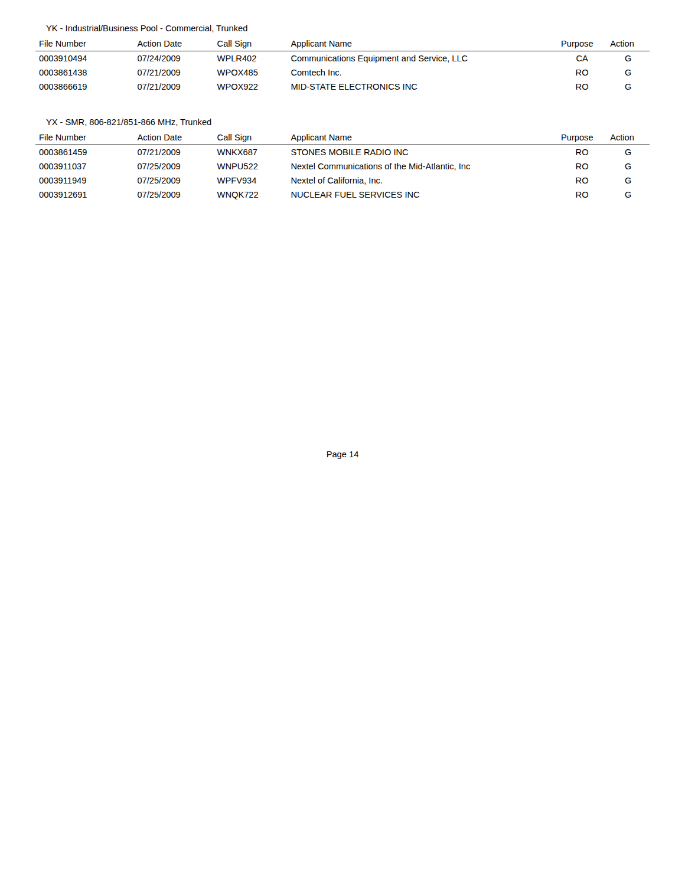YK - Industrial/Business Pool - Commercial, Trunked
| File Number | Action Date | Call Sign | Applicant Name | Purpose | Action |
| --- | --- | --- | --- | --- | --- |
| 0003910494 | 07/24/2009 | WPLR402 | Communications Equipment and Service, LLC | CA | G |
| 0003861438 | 07/21/2009 | WPOX485 | Comtech Inc. | RO | G |
| 0003866619 | 07/21/2009 | WPOX922 | MID-STATE ELECTRONICS INC | RO | G |
YX - SMR, 806-821/851-866 MHz, Trunked
| File Number | Action Date | Call Sign | Applicant Name | Purpose | Action |
| --- | --- | --- | --- | --- | --- |
| 0003861459 | 07/21/2009 | WNKX687 | STONES MOBILE RADIO INC | RO | G |
| 0003911037 | 07/25/2009 | WNPU522 | Nextel Communications of the Mid-Atlantic, Inc | RO | G |
| 0003911949 | 07/25/2009 | WPFV934 | Nextel of California, Inc. | RO | G |
| 0003912691 | 07/25/2009 | WNQK722 | NUCLEAR FUEL SERVICES INC | RO | G |
Page 14